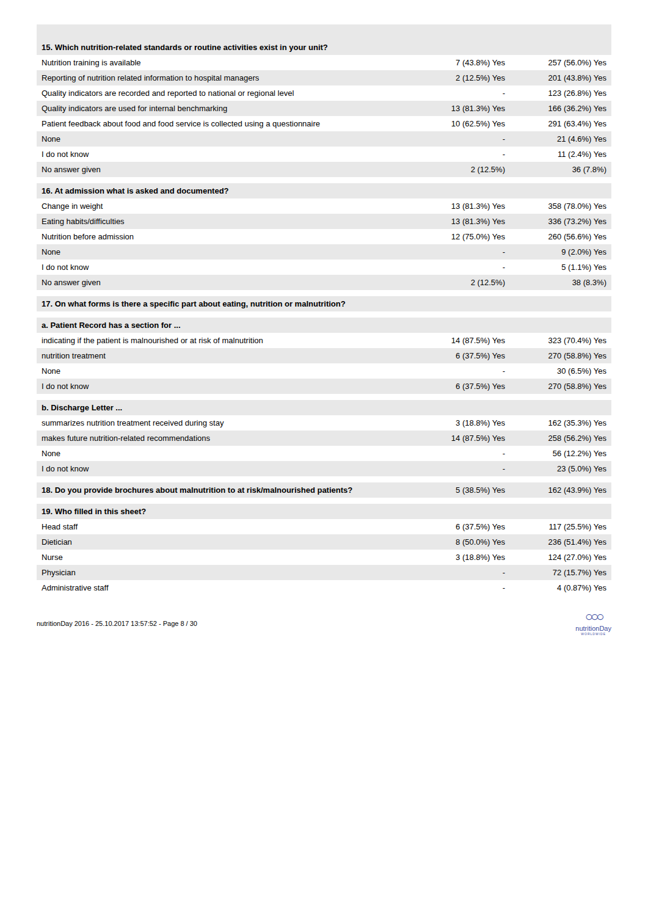| 15. Which nutrition-related standards or routine activities exist in your unit? |
| Nutrition training is available | 7 (43.8%) Yes | 257 (56.0%) Yes |
| Reporting of nutrition related information to hospital managers | 2 (12.5%) Yes | 201 (43.8%) Yes |
| Quality indicators are recorded and reported to national or regional level | - | 123 (26.8%) Yes |
| Quality indicators are used for internal benchmarking | 13 (81.3%) Yes | 166 (36.2%) Yes |
| Patient feedback about food and food service is collected using a questionnaire | 10 (62.5%) Yes | 291 (63.4%) Yes |
| None | - | 21 (4.6%) Yes |
| I do not know | - | 11 (2.4%) Yes |
| No answer given | 2 (12.5%) | 36 (7.8%) |
| 16. At admission what is asked and documented? |
| Change in weight | 13 (81.3%) Yes | 358 (78.0%) Yes |
| Eating habits/difficulties | 13 (81.3%) Yes | 336 (73.2%) Yes |
| Nutrition before admission | 12 (75.0%) Yes | 260 (56.6%) Yes |
| None | - | 9 (2.0%) Yes |
| I do not know | - | 5 (1.1%) Yes |
| No answer given | 2 (12.5%) | 38 (8.3%) |
| 17. On what forms is there a specific part about eating, nutrition or malnutrition? |
| a. Patient Record has a section for ... |
| indicating if the patient is malnourished or at risk of malnutrition | 14 (87.5%) Yes | 323 (70.4%) Yes |
| nutrition treatment | 6 (37.5%) Yes | 270 (58.8%) Yes |
| None | - | 30 (6.5%) Yes |
| I do not know | 6 (37.5%) Yes | 270 (58.8%) Yes |
| b. Discharge Letter ... |
| summarizes nutrition treatment received during stay | 3 (18.8%) Yes | 162 (35.3%) Yes |
| makes future nutrition-related recommendations | 14 (87.5%) Yes | 258 (56.2%) Yes |
| None | - | 56 (12.2%) Yes |
| I do not know | - | 23 (5.0%) Yes |
| 18. Do you provide brochures about malnutrition to at risk/malnourished patients? | 5 (38.5%) Yes | 162 (43.9%) Yes |
| 19. Who filled in this sheet? |
| Head staff | 6 (37.5%) Yes | 117 (25.5%) Yes |
| Dietician | 8 (50.0%) Yes | 236 (51.4%) Yes |
| Nurse | 3 (18.8%) Yes | 124 (27.0%) Yes |
| Physician | - | 72 (15.7%) Yes |
| Administrative staff | - | 4 (0.87%) Yes |
nutritionDay 2016 - 25.10.2017 13:57:52 - Page 8 / 30
○○○
nutritionDay
WORLDWIDE